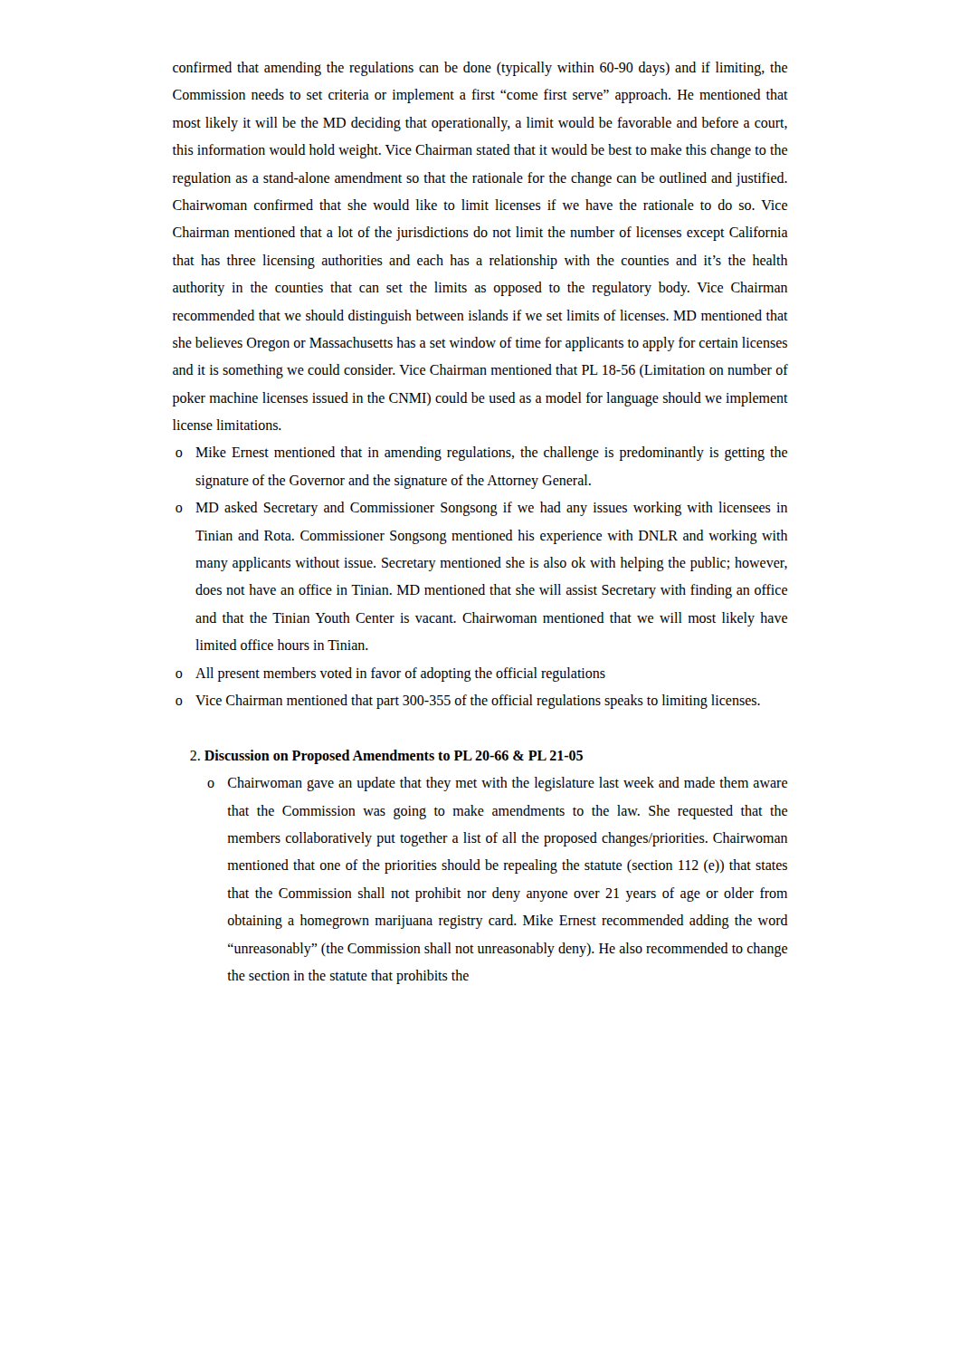confirmed that amending the regulations can be done (typically within 60-90 days) and if limiting, the Commission needs to set criteria or implement a first “come first serve” approach. He mentioned that most likely it will be the MD deciding that operationally, a limit would be favorable and before a court, this information would hold weight. Vice Chairman stated that it would be best to make this change to the regulation as a stand-alone amendment so that the rationale for the change can be outlined and justified. Chairwoman confirmed that she would like to limit licenses if we have the rationale to do so. Vice Chairman mentioned that a lot of the jurisdictions do not limit the number of licenses except California that has three licensing authorities and each has a relationship with the counties and it’s the health authority in the counties that can set the limits as opposed to the regulatory body. Vice Chairman recommended that we should distinguish between islands if we set limits of licenses. MD mentioned that she believes Oregon or Massachusetts has a set window of time for applicants to apply for certain licenses and it is something we could consider. Vice Chairman mentioned that PL 18-56 (Limitation on number of poker machine licenses issued in the CNMI) could be used as a model for language should we implement license limitations.
Mike Ernest mentioned that in amending regulations, the challenge is predominantly is getting the signature of the Governor and the signature of the Attorney General.
MD asked Secretary and Commissioner Songsong if we had any issues working with licensees in Tinian and Rota. Commissioner Songsong mentioned his experience with DNLR and working with many applicants without issue. Secretary mentioned she is also ok with helping the public; however, does not have an office in Tinian. MD mentioned that she will assist Secretary with finding an office and that the Tinian Youth Center is vacant. Chairwoman mentioned that we will most likely have limited office hours in Tinian.
All present members voted in favor of adopting the official regulations
Vice Chairman mentioned that part 300-355 of the official regulations speaks to limiting licenses.
Discussion on Proposed Amendments to PL 20-66 & PL 21-05
Chairwoman gave an update that they met with the legislature last week and made them aware that the Commission was going to make amendments to the law. She requested that the members collaboratively put together a list of all the proposed changes/priorities. Chairwoman mentioned that one of the priorities should be repealing the statute (section 112 (e)) that states that the Commission shall not prohibit nor deny anyone over 21 years of age or older from obtaining a homegrown marijuana registry card. Mike Ernest recommended adding the word “unreasonably” (the Commission shall not unreasonably deny). He also recommended to change the section in the statute that prohibits the